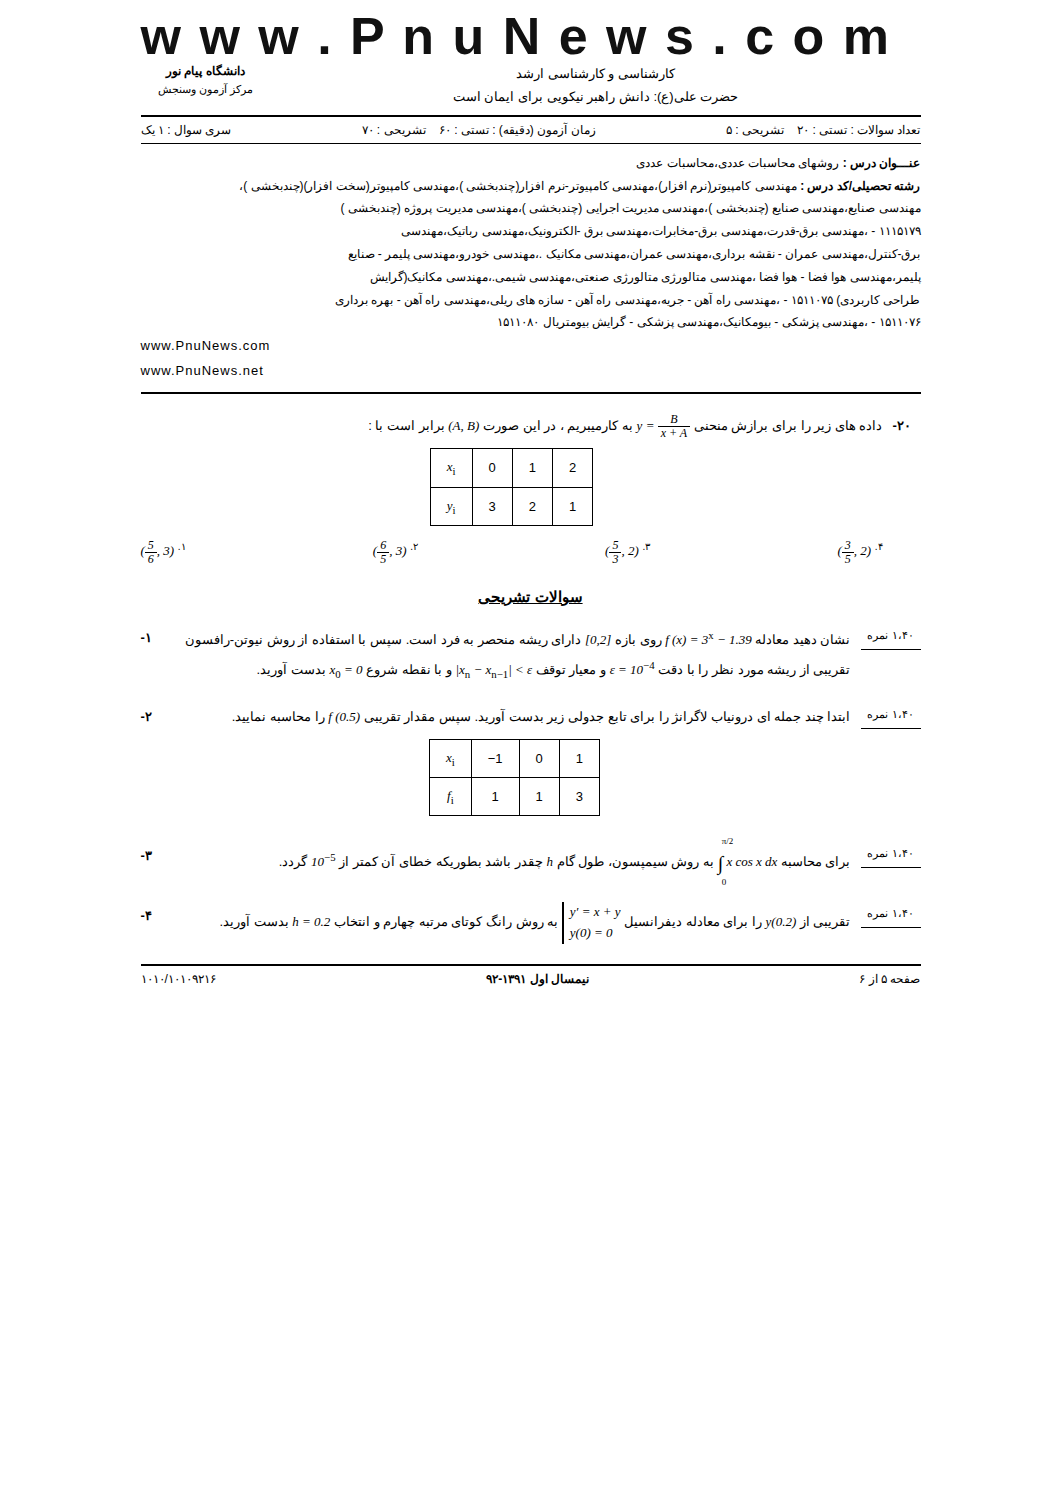w w w . P n u N e w s . c o m
کارشناسی و کارشناسی ارشد
حضرت علی(ع): دانش راهبر نیکویی برای ایمان است
دانشگاه پیام نور
مرکز آزمون وسنجش
تعداد سوالات : تستی : ۲۰ تشریحی : ۵
زمان آزمون (دقیقه) : تستی : ۶۰ تشریحی : ۷۰
سری سوال : ۱ یک
عنـــوان درس : روشهای محاسبات عددی،محاسبات عددی
رشته تحصیلی/کد درس : مهندسی کامپیوتر(نرم افزار)،مهندسی کامپیوتر-نرم افزار(چندبخشی )،مهندسی کامپیوتر(سخت افزار)(چندبخشی )،
مهندسی صنایع،مهندسی صنایع (چندبخشی )،مهندسی مدیریت اجرایی (چندبخشی )،مهندسی مدیریت پروژه (چندبخشی )
۱۱۱۵۱۷۹ - ،مهندسی برق-قدرت،مهندسی برق-مخابرات،مهندسی برق -الکترونیک،مهندسی رباتیک،مهندسی
برق-کنترل،مهندسی عمران - نقشه برداری،مهندسی عمران،مهندسی مکانیک .،مهندسی خودرو،مهندسی پلیمر - صنایع
پلیمر،مهندسی هوا فضا - هوا فضا ،مهندسی متالورژی متالورژی صنعتی،مهندسی شیمی.،مهندسی مکانیک(گرایش
طراحی کاربردی) ۱۵۱۱۰۷۵ - ،مهندسی راه آهن - جریه،مهندسی راه آهن - سازه های ریلی،مهندسی راه آهن - بهره برداری
۱۵۱۱۰۷۶ - ،مهندسی پزشکی - بیومکانیک،مهندسی پزشکی - گرایش بیومتریال ۱۵۱۱۰۸۰
www.PnuNews.com www.PnuNews.net
-۲۰
داده های زیر را برای برازش منحنی y = Bx + A به کارمیبریم ، در این صورت (A, B) برابر است با :
| x i | 0 | 1 | 2 |
| y i | 3 | 2 | 1 |
۴. (35, 2) ۳. (53, 2) ۲. (65, 3) ۱. (56, 3)
سوالات تشریحی
۱،۴۰ نمره
نشان دهید معادله f (x) = 3x − 1.39 روی بازه [0,2] دارای ریشه منحصر به فرد است. سپس با استفاده از روش نیوتن-رافسون تقریبی از ریشه مورد نظر را با دقت ε = 10−4 و معیار توقف |xn − xn−1| < ε و با نقطه شروع x0 = 0 بدست آورید.
-۱
۱،۴۰ نمره
ابتدا چند جمله ای درونیاب لاگرانژ را برای تابع جدولی زیر بدست آورید. سپس مقدار تقریبی f (0.5) را محاسبه نمایید.
| x i | −1 | 0 | 1 |
| f i | 1 | 1 | 3 |
-۲
۱،۴۰ نمره
برای محاسبه ∫π/20 x cos x dx به روش سیمپسون، طول گام h چقدر باشد بطوریکه خطای آن کمتر از 10−5 گردد.
-۳
۱،۴۰ نمره
تقریبی از y(0.2) را برای معادله دیفرانسیل y′ = x + y
y(0) = 0 به روش رانگ کوتای مرتبه چهارم و انتخاب h = 0.2 بدست آورید.
-۴
صفحه ۵ از ۶
نیمسال اول ۱۳۹۱-۹۲
۱۰۱۰/۱۰۱۰۹۲۱۶